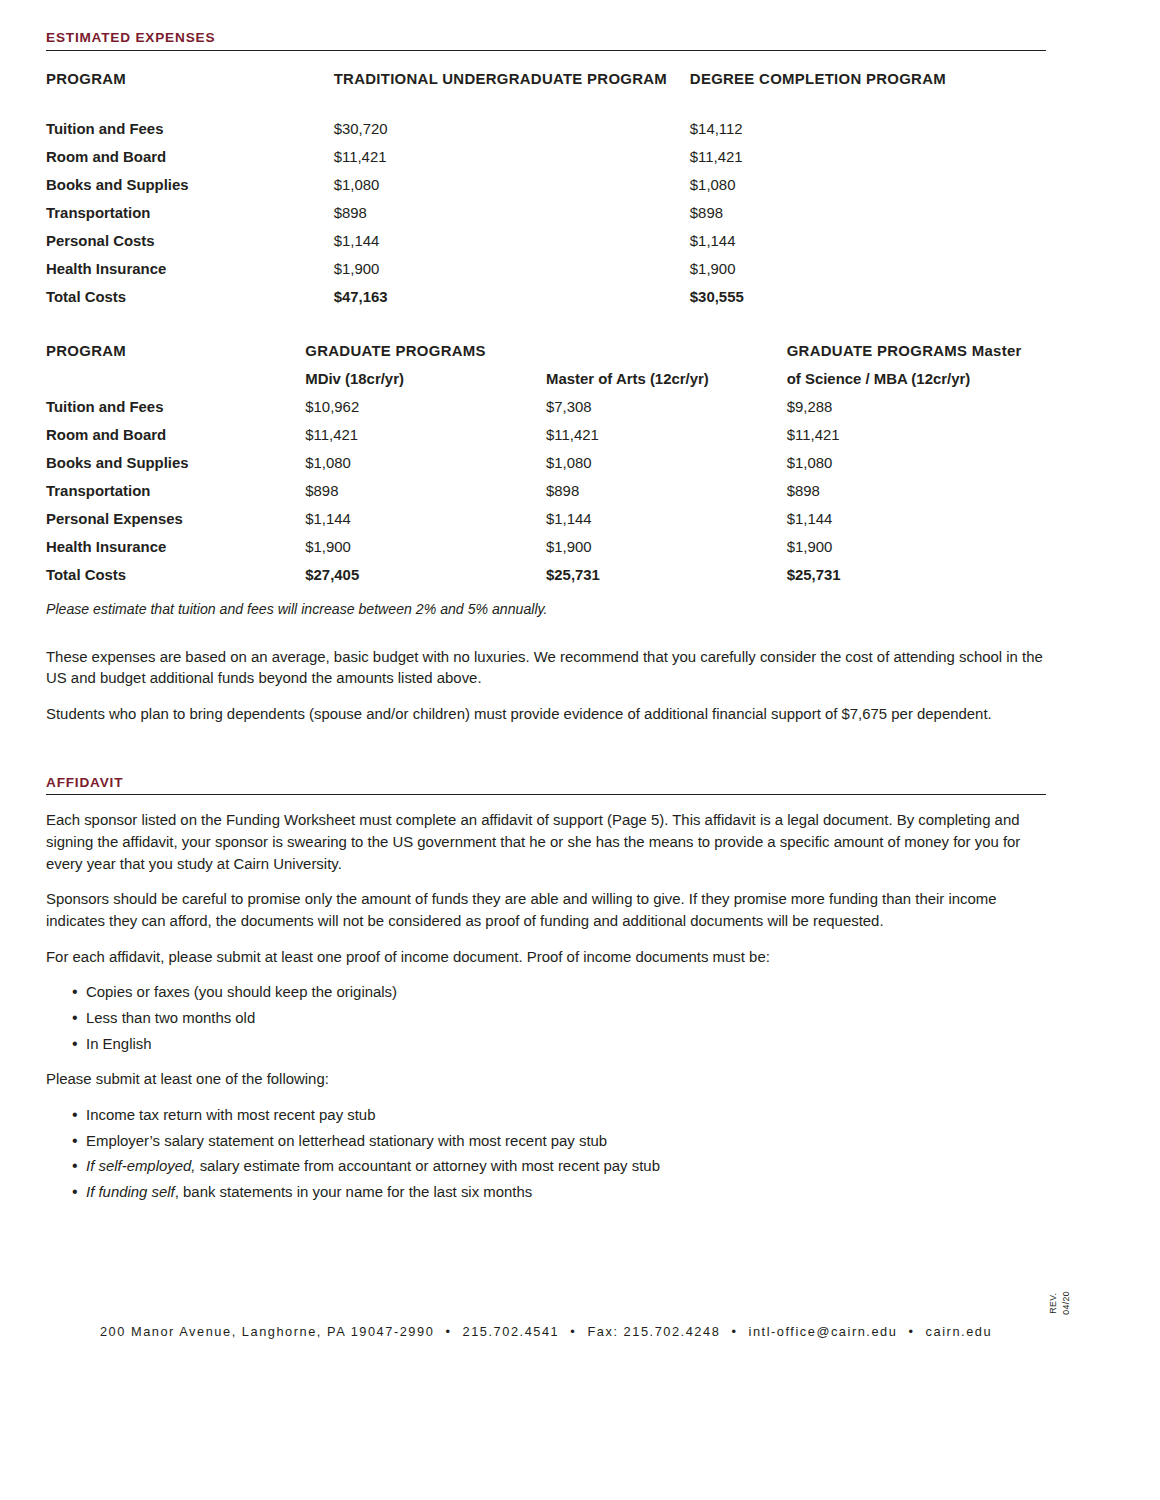Estimated Expenses
| PROGRAM | TRADITIONAL UNDERGRADUATE PROGRAM | DEGREE COMPLETION PROGRAM |
| --- | --- | --- |
| Tuition and Fees | $30,720 | $14,112 |
| Room and Board | $11,421 | $11,421 |
| Books and Supplies | $1,080 | $1,080 |
| Transportation | $898 | $898 |
| Personal Costs | $1,144 | $1,144 |
| Health Insurance | $1,900 | $1,900 |
| Total Costs | $47,163 | $30,555 |
| PROGRAM | GRADUATE PROGRAMS | GRADUATE PROGRAMS Master |
| --- | --- | --- |
| | MDiv (18cr/yr) | Master of Arts (12cr/yr) | of Science / MBA (12cr/yr) |
| Tuition and Fees | $10,962 | $7,308 | $9,288 |
| Room and Board | $11,421 | $11,421 | $11,421 |
| Books and Supplies | $1,080 | $1,080 | $1,080 |
| Transportation | $898 | $898 | $898 |
| Personal Expenses | $1,144 | $1,144 | $1,144 |
| Health Insurance | $1,900 | $1,900 | $1,900 |
| Total Costs | $27,405 | $25,731 | $25,731 |
Please estimate that tuition and fees will increase between 2% and 5% annually.
These expenses are based on an average, basic budget with no luxuries. We recommend that you carefully consider the cost of attending school in the US and budget additional funds beyond the amounts listed above.
Students who plan to bring dependents (spouse and/or children) must provide evidence of additional financial support of $7,675 per dependent.
Affidavit
Each sponsor listed on the Funding Worksheet must complete an affidavit of support (Page 5). This affidavit is a legal document. By completing and signing the affidavit, your sponsor is swearing to the US government that he or she has the means to provide a specific amount of money for you for every year that you study at Cairn University.
Sponsors should be careful to promise only the amount of funds they are able and willing to give. If they promise more funding than their income indicates they can afford, the documents will not be considered as proof of funding and additional documents will be requested.
For each affidavit, please submit at least one proof of income document. Proof of income documents must be:
Copies or faxes (you should keep the originals)
Less than two months old
In English
Please submit at least one of the following:
Income tax return with most recent pay stub
Employer’s salary statement on letterhead stationary with most recent pay stub
If self-employed, salary estimate from accountant or attorney with most recent pay stub
If funding self, bank statements in your name for the last six months
REV. 04/20
200 Manor Avenue, Langhorne, PA 19047-2990 • 215.702.4541 • Fax: 215.702.4248 • intl-office@cairn.edu • cairn.edu